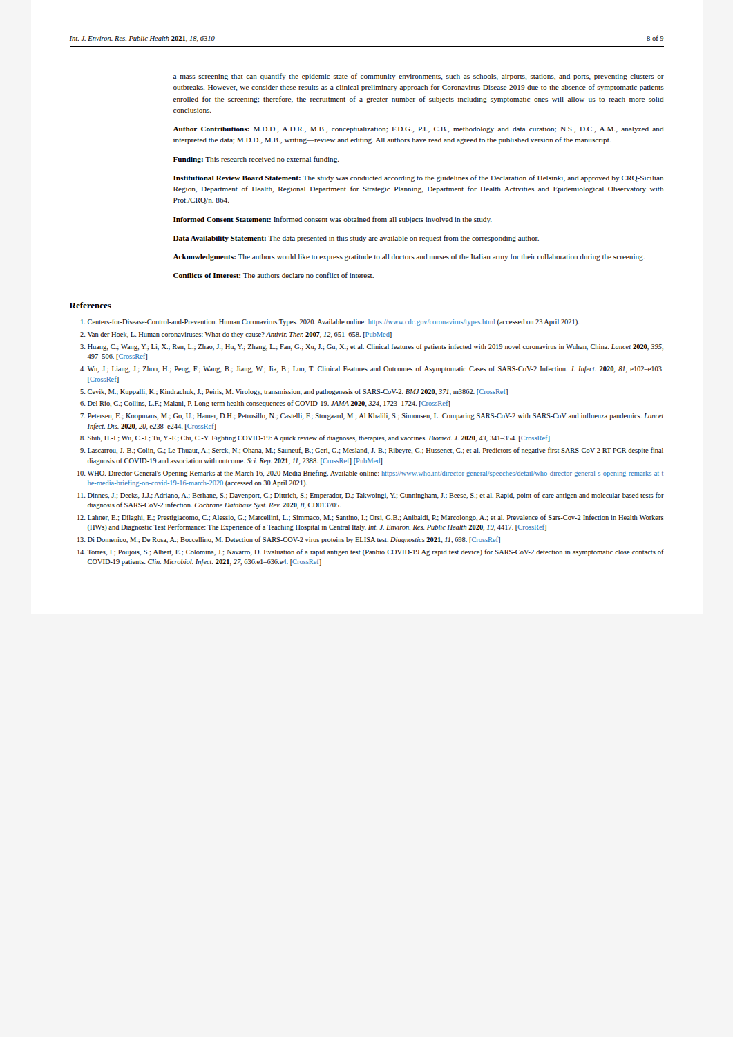Int. J. Environ. Res. Public Health 2021, 18, 6310
8 of 9
a mass screening that can quantify the epidemic state of community environments, such as schools, airports, stations, and ports, preventing clusters or outbreaks. However, we consider these results as a clinical preliminary approach for Coronavirus Disease 2019 due to the absence of symptomatic patients enrolled for the screening; therefore, the recruitment of a greater number of subjects including symptomatic ones will allow us to reach more solid conclusions.
Author Contributions: M.D.D., A.D.R., M.B., conceptualization; F.D.G., P.I., C.B., methodology and data curation; N.S., D.C., A.M., analyzed and interpreted the data; M.D.D., M.B., writing—review and editing. All authors have read and agreed to the published version of the manuscript.
Funding: This research received no external funding.
Institutional Review Board Statement: The study was conducted according to the guidelines of the Declaration of Helsinki, and approved by CRQ-Sicilian Region, Department of Health, Regional Department for Strategic Planning, Department for Health Activities and Epidemiological Observatory with Prot./CRQ/n. 864.
Informed Consent Statement: Informed consent was obtained from all subjects involved in the study.
Data Availability Statement: The data presented in this study are available on request from the corresponding author.
Acknowledgments: The authors would like to express gratitude to all doctors and nurses of the Italian army for their collaboration during the screening.
Conflicts of Interest: The authors declare no conflict of interest.
References
Centers-for-Disease-Control-and-Prevention. Human Coronavirus Types. 2020. Available online: https://www.cdc.gov/coronavirus/types.html (accessed on 23 April 2021).
Van der Hoek, L. Human coronaviruses: What do they cause? Antivir. Ther. 2007, 12, 651–658. [PubMed]
Huang, C.; Wang, Y.; Li, X.; Ren, L.; Zhao, J.; Hu, Y.; Zhang, L.; Fan, G.; Xu, J.; Gu, X.; et al. Clinical features of patients infected with 2019 novel coronavirus in Wuhan, China. Lancet 2020, 395, 497–506. [CrossRef]
Wu, J.; Liang, J.; Zhou, H.; Peng, F.; Wang, B.; Jiang, W.; Jia, B.; Luo, T. Clinical Features and Outcomes of Asymptomatic Cases of SARS-CoV-2 Infection. J. Infect. 2020, 81, e102–e103. [CrossRef]
Cevik, M.; Kuppalli, K.; Kindrachuk, J.; Peiris, M. Virology, transmission, and pathogenesis of SARS-CoV-2. BMJ 2020, 371, m3862. [CrossRef]
Del Rio, C.; Collins, L.F.; Malani, P. Long-term health consequences of COVID-19. JAMA 2020, 324, 1723–1724. [CrossRef]
Petersen, E.; Koopmans, M.; Go, U.; Hamer, D.H.; Petrosillo, N.; Castelli, F.; Storgaard, M.; Al Khalili, S.; Simonsen, L. Comparing SARS-CoV-2 with SARS-CoV and influenza pandemics. Lancet Infect. Dis. 2020, 20, e238–e244. [CrossRef]
Shih, H.-I.; Wu, C.-J.; Tu, Y.-F.; Chi, C.-Y. Fighting COVID-19: A quick review of diagnoses, therapies, and vaccines. Biomed. J. 2020, 43, 341–354. [CrossRef]
Lascarrou, J.-B.; Colin, G.; Le Thuaut, A.; Serck, N.; Ohana, M.; Sauneuf, B.; Geri, G.; Mesland, J.-B.; Ribeyre, G.; Hussenet, C.; et al. Predictors of negative first SARS-CoV-2 RT-PCR despite final diagnosis of COVID-19 and association with outcome. Sci. Rep. 2021, 11, 2388. [CrossRef] [PubMed]
WHO. Director General's Opening Remarks at the March 16, 2020 Media Briefing. Available online: https://www.who.int/director-general/speeches/detail/who-director-general-s-opening-remarks-at-the-media-briefing-on-covid-19-16-march-2020 (accessed on 30 April 2021).
Dinnes, J.; Deeks, J.J.; Adriano, A.; Berhane, S.; Davenport, C.; Dittrich, S.; Emperador, D.; Takwoingi, Y.; Cunningham, J.; Beese, S.; et al. Rapid, point-of-care antigen and molecular-based tests for diagnosis of SARS-CoV-2 infection. Cochrane Database Syst. Rev. 2020, 8, CD013705.
Lahner, E.; Dilaghi, E.; Prestigiacomo, C.; Alessio, G.; Marcellini, L.; Simmaco, M.; Santino, I.; Orsi, G.B.; Anibaldi, P.; Marcolongo, A.; et al. Prevalence of Sars-Cov-2 Infection in Health Workers (HWs) and Diagnostic Test Performance: The Experience of a Teaching Hospital in Central Italy. Int. J. Environ. Res. Public Health 2020, 19, 4417. [CrossRef]
Di Domenico, M.; De Rosa, A.; Boccellino, M. Detection of SARS-COV-2 virus proteins by ELISA test. Diagnostics 2021, 11, 698. [CrossRef]
Torres, I.; Poujois, S.; Albert, E.; Colomina, J.; Navarro, D. Evaluation of a rapid antigen test (Panbio COVID-19 Ag rapid test device) for SARS-CoV-2 detection in asymptomatic close contacts of COVID-19 patients. Clin. Microbiol. Infect. 2021, 27, 636.e1–636.e4. [CrossRef]